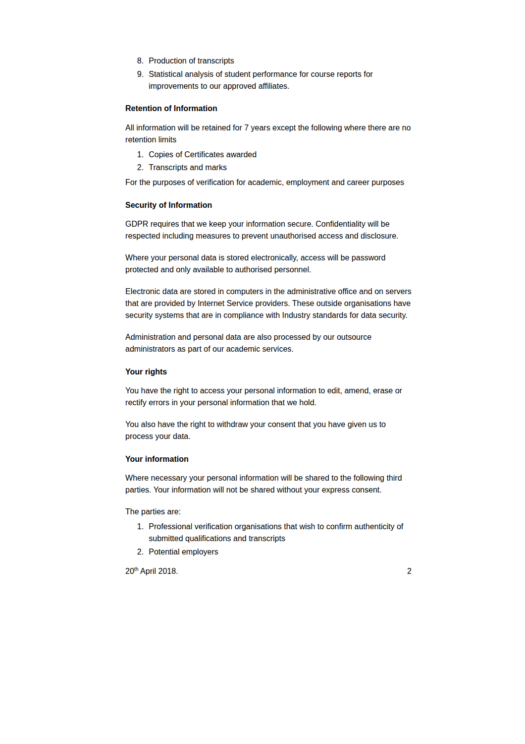Production of transcripts
Statistical analysis of student performance for course reports for improvements to our approved affiliates.
Retention of Information
All information will be retained for 7 years except the following where there are no retention limits
Copies of Certificates awarded
Transcripts and marks
For the purposes of verification for academic, employment and career purposes
Security of Information
GDPR requires that we keep your information secure. Confidentiality will be respected including measures to prevent unauthorised access and disclosure.
Where your personal data is stored electronically, access will be password protected and only available to authorised personnel.
Electronic data are stored in computers in the administrative office and on servers that are provided by Internet Service providers. These outside organisations have security systems that are in compliance with Industry standards for data security.
Administration and personal data are also processed by our outsource administrators as part of our academic services.
Your rights
You have the right to access your personal information to edit, amend, erase or rectify errors in your personal information that we hold.
You also have the right to withdraw your consent that you have given us to process your data.
Your information
Where necessary your personal information will be shared to the following third parties. Your information will not be shared without your express consent.
The parties are:
Professional verification organisations that wish to confirm authenticity of submitted qualifications and transcripts
Potential employers
20th April 2018. 2